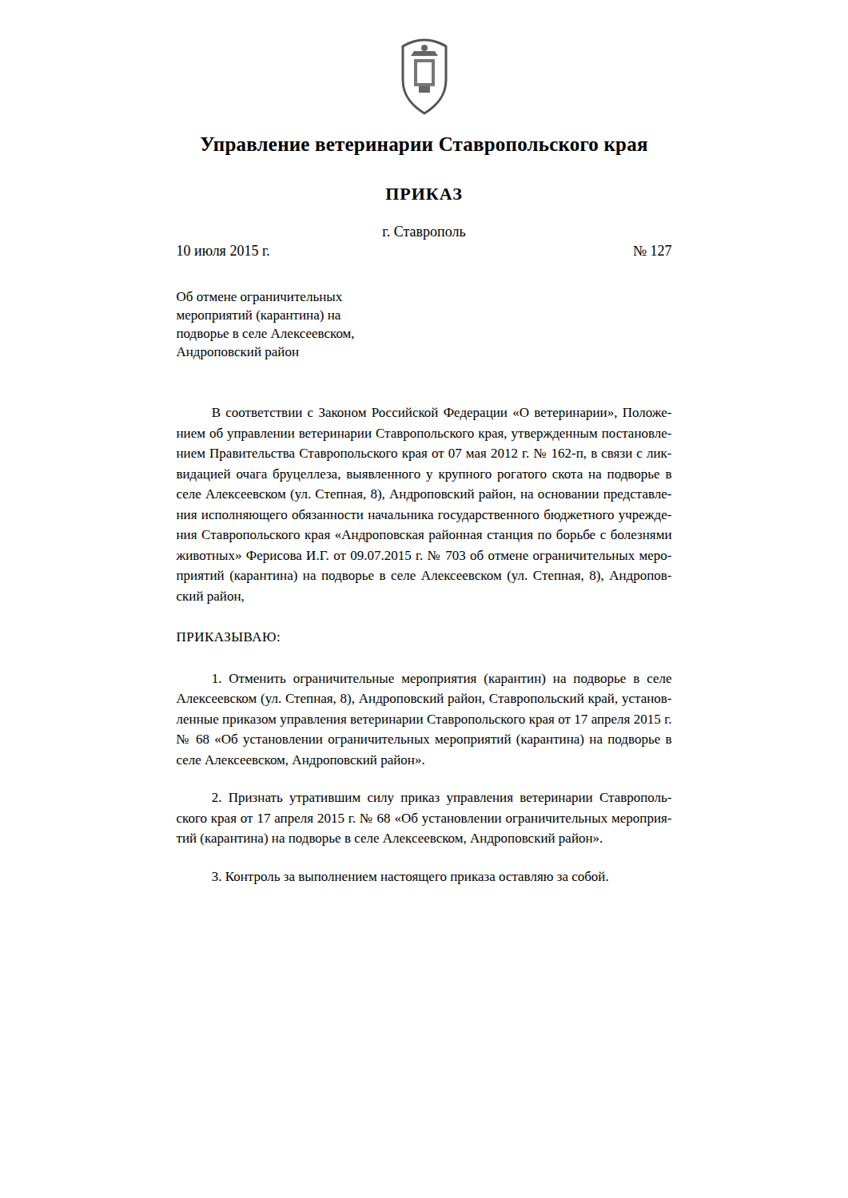Управление ветеринарии Ставропольского края
ПРИКАЗ
г. Ставрополь
10 июля 2015 г.
№ 127
Об отмене ограничительных
мероприятий (карантина) на
подворье в селе Алексеевском,
Андроповский район
В соответствии с Законом Российской Федерации «О ветеринарии», Положением об управлении ветеринарии Ставропольского края, утвержденным постановлением Правительства Ставропольского края от 07 мая 2012 г. № 162-п, в связи с ликвидацией очага бруцеллеза, выявленного у крупного рогатого скота на подворье в селе Алексеевском (ул. Степная, 8), Андроповский район, на основании представления исполняющего обязанности начальника государственного бюджетного учреждения Ставропольского края «Андроповская районная станция по борьбе с болезнями животных» Ферисова И.Г. от 09.07.2015 г. № 703 об отмене ограничительных мероприятий (карантина) на подворье в селе Алексеевском (ул. Степная, 8), Андроповский район,
ПРИКАЗЫВАЮ:
1. Отменить ограничительные мероприятия (карантин) на подворье в селе Алексеевском (ул. Степная, 8), Андроповский район, Ставропольский край, установленные приказом управления ветеринарии Ставропольского края от 17 апреля 2015 г. № 68 «Об установлении ограничительных мероприятий (карантина) на подворье в селе Алексеевском, Андроповский район».
2. Признать утратившим силу приказ управления ветеринарии Ставропольского края от 17 апреля 2015 г. № 68 «Об установлении ограничительных мероприятий (карантина) на подворье в селе Алексеевском, Андроповский район».
3. Контроль за выполнением настоящего приказа оставляю за собой.